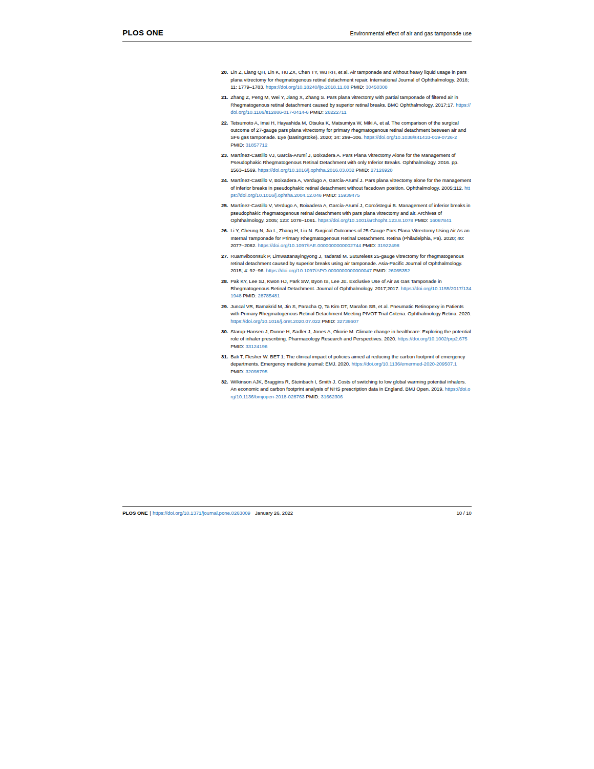PLOS ONE
Environmental effect of air and gas tamponade use
20. Lin Z, Liang QH, Lin K, Hu ZX, Chen TY, Wu RH, et al. Air tamponade and without heavy liquid usage in pars plana vitrectomy for rhegmatogenous retinal detachment repair. International Journal of Ophthalmology. 2018; 11: 1779–1783. https://doi.org/10.18240/ijo.2018.11.08 PMID: 30450308
21. Zhang Z, Peng M, Wei Y, Jiang X, Zhang S. Pars plana vitrectomy with partial tamponade of filtered air in Rhegmatogenous retinal detachment caused by superior retinal breaks. BMC Ophthalmology. 2017;17. https://doi.org/10.1186/s12886-017-0414-6 PMID: 28222711
22. Tetsumoto A, Imai H, Hayashida M, Otsuka K, Matsumiya W, Miki A, et al. The comparison of the surgical outcome of 27-gauge pars plana vitrectomy for primary rhegmatogenous retinal detachment between air and SF6 gas tamponade. Eye (Basingstoke). 2020; 34: 299–306. https://doi.org/10.1038/s41433-019-0726-2 PMID: 31857712
23. Martínez-Castillo VJ, García-Arumí J, Boixadera A. Pars Plana Vitrectomy Alone for the Management of Pseudophakic Rhegmatogenous Retinal Detachment with only Inferior Breaks. Ophthalmology. 2016. pp. 1563–1569. https://doi.org/10.1016/j.ophtha.2016.03.032 PMID: 27126928
24. Martínez-Castillo V, Boixadera A, Verdugo A, García-Arumí J. Pars plana vitrectomy alone for the management of inferior breaks in pseudophakic retinal detachment without facedown position. Ophthalmology. 2005;112. https://doi.org/10.1016/j.ophtha.2004.12.046 PMID: 15939475
25. Martínez-Castillo V, Verdugo A, Boixadera A, García-Arumí J, Corcóstegui B. Management of inferior breaks in pseudophakic rhegmatogenous retinal detachment with pars plana vitrectomy and air. Archives of Ophthalmology. 2005; 123: 1078–1081. https://doi.org/10.1001/archopht.123.8.1078 PMID: 16087841
26. Li Y, Cheung N, Jia L, Zhang H, Liu N. Surgical Outcomes of 25-Gauge Pars Plana Vitrectomy Using Air As an Internal Tamponade for Primary Rhegmatogenous Retinal Detachment. Retina (Philadelphia, Pa). 2020; 40: 2077–2082. https://doi.org/10.1097/IAE.0000000000002744 PMID: 31922498
27. Ruamviboonsuk P, Limwattanayingyong J, Tadarati M. Sutureless 25-gauge vitrectomy for rhegmatogenous retinal detachment caused by superior breaks using air tamponade. Asia-Pacific Journal of Ophthalmology. 2015; 4: 92–96. https://doi.org/10.1097/APO.0000000000000047 PMID: 26065352
28. Pak KY, Lee SJ, Kwon HJ, Park SW, Byon IS, Lee JE. Exclusive Use of Air as Gas Tamponade in Rhegmatogenous Retinal Detachment. Journal of Ophthalmology. 2017;2017. https://doi.org/10.1155/2017/1341948 PMID: 28785481
29. Juncal VR, Bamakrid M, Jin S, Paracha Q, Ta Kim DT, Marafon SB, et al. Pneumatic Retinopexy in Patients with Primary Rhegmatogenous Retinal Detachment Meeting PIVOT Trial Criteria. Ophthalmology Retina. 2020. https://doi.org/10.1016/j.oret.2020.07.022 PMID: 32739607
30. Starup-Hansen J, Dunne H, Sadler J, Jones A, Okorie M. Climate change in healthcare: Exploring the potential role of inhaler prescribing. Pharmacology Research and Perspectives. 2020. https://doi.org/10.1002/prp2.675 PMID: 33124196
31. Bali T, Flesher W. BET 1: The clinical impact of policies aimed at reducing the carbon footprint of emergency departments. Emergency medicine journal: EMJ. 2020. https://doi.org/10.1136/emermed-2020-209507.1 PMID: 32098795
32. Wilkinson AJK, Braggins R, Steinbach I, Smith J. Costs of switching to low global warming potential inhalers. An economic and carbon footprint analysis of NHS prescription data in England. BMJ Open. 2019. https://doi.org/10.1136/bmjopen-2018-028763 PMID: 31662306
PLOS ONE | https://doi.org/10.1371/journal.pone.0263009 January 26, 2022
10 / 10